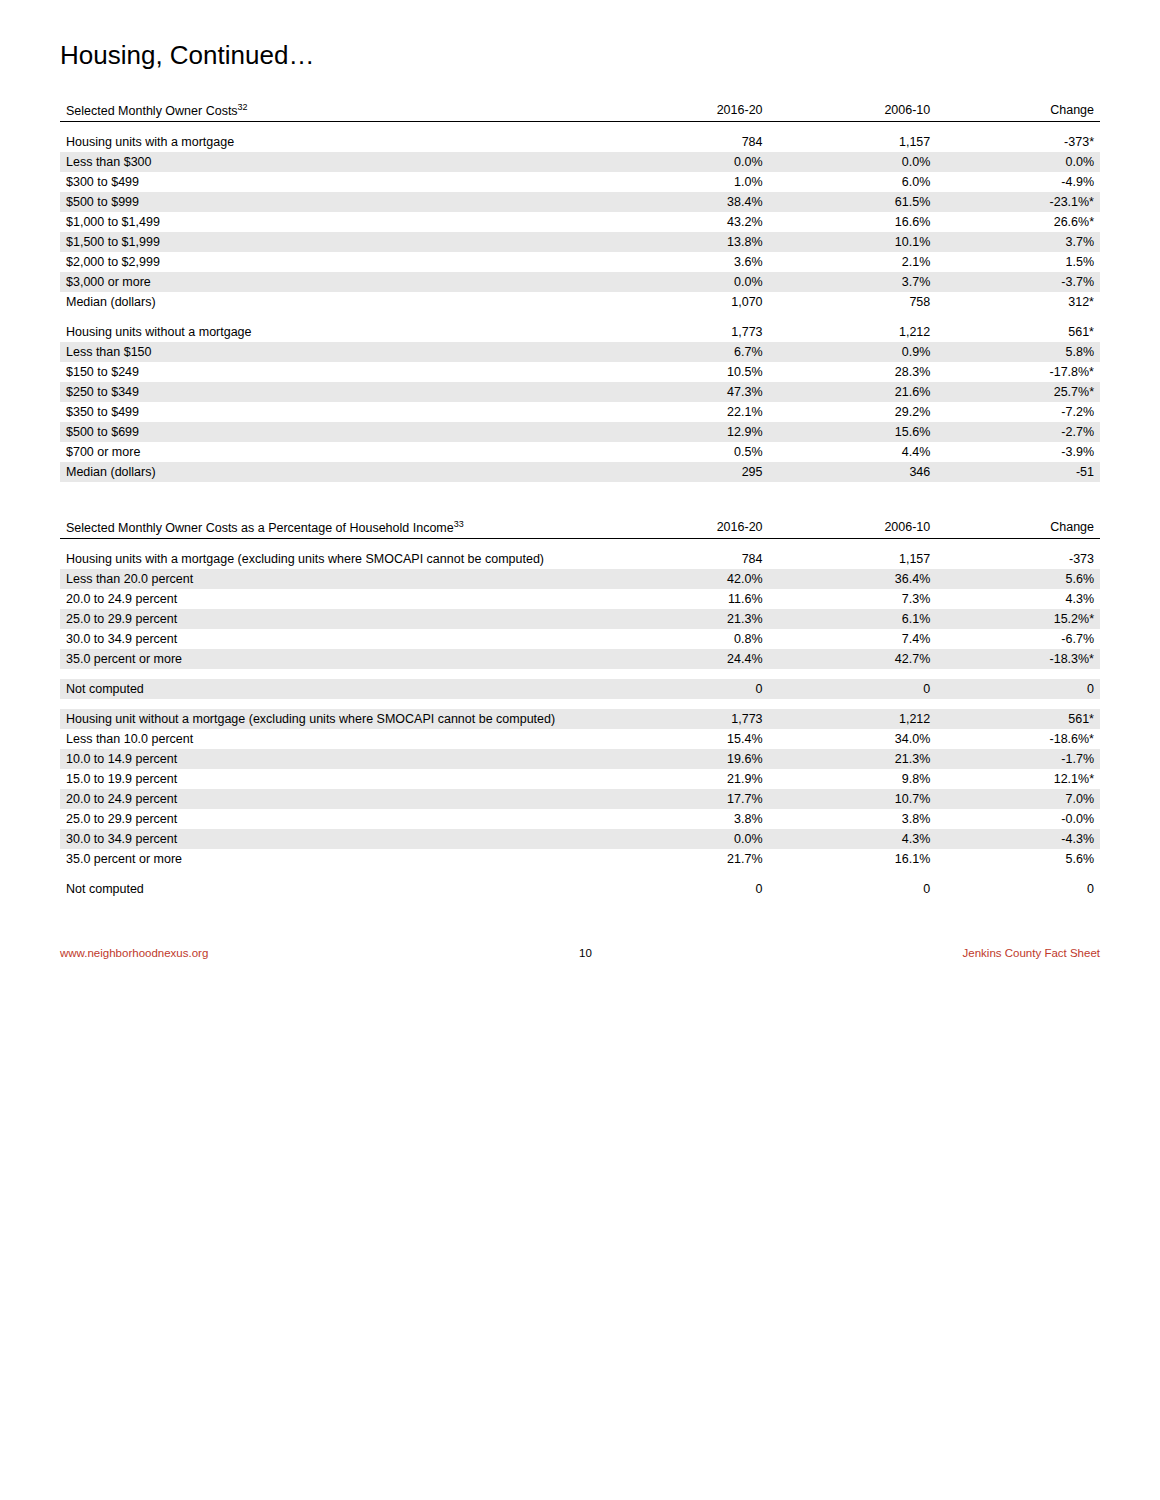Housing, Continued…
| Selected Monthly Owner Costs 32 | 2016-20 | 2006-10 | Change |
| --- | --- | --- | --- |
| Housing units with a mortgage | 784 | 1,157 | -373* |
| Less than $300 | 0.0% | 0.0% | 0.0% |
| $300 to $499 | 1.0% | 6.0% | -4.9% |
| $500 to $999 | 38.4% | 61.5% | -23.1%* |
| $1,000 to $1,499 | 43.2% | 16.6% | 26.6%* |
| $1,500 to $1,999 | 13.8% | 10.1% | 3.7% |
| $2,000 to $2,999 | 3.6% | 2.1% | 1.5% |
| $3,000 or more | 0.0% | 3.7% | -3.7% |
| Median (dollars) | 1,070 | 758 | 312* |
| Housing units without a mortgage | 1,773 | 1,212 | 561* |
| Less than $150 | 6.7% | 0.9% | 5.8% |
| $150 to $249 | 10.5% | 28.3% | -17.8%* |
| $250 to $349 | 47.3% | 21.6% | 25.7%* |
| $350 to $499 | 22.1% | 29.2% | -7.2% |
| $500 to $699 | 12.9% | 15.6% | -2.7% |
| $700 or more | 0.5% | 4.4% | -3.9% |
| Median (dollars) | 295 | 346 | -51 |
| Selected Monthly Owner Costs as a Percentage of Household Income 33 | 2016-20 | 2006-10 | Change |
| --- | --- | --- | --- |
| Housing units with a mortgage (excluding units where SMOCAPI cannot be computed) | 784 | 1,157 | -373 |
| Less than 20.0 percent | 42.0% | 36.4% | 5.6% |
| 20.0 to 24.9 percent | 11.6% | 7.3% | 4.3% |
| 25.0 to 29.9 percent | 21.3% | 6.1% | 15.2%* |
| 30.0 to 34.9 percent | 0.8% | 7.4% | -6.7% |
| 35.0 percent or more | 24.4% | 42.7% | -18.3%* |
| Not computed | 0 | 0 | 0 |
| Housing unit without a mortgage (excluding units where SMOCAPI cannot be computed) | 1,773 | 1,212 | 561* |
| Less than 10.0 percent | 15.4% | 34.0% | -18.6%* |
| 10.0 to 14.9 percent | 19.6% | 21.3% | -1.7% |
| 15.0 to 19.9 percent | 21.9% | 9.8% | 12.1%* |
| 20.0 to 24.9 percent | 17.7% | 10.7% | 7.0% |
| 25.0 to 29.9 percent | 3.8% | 3.8% | -0.0% |
| 30.0 to 34.9 percent | 0.0% | 4.3% | -4.3% |
| 35.0 percent or more | 21.7% | 16.1% | 5.6% |
| Not computed | 0 | 0 | 0 |
www.neighborhoodnexus.org 10 Jenkins County Fact Sheet